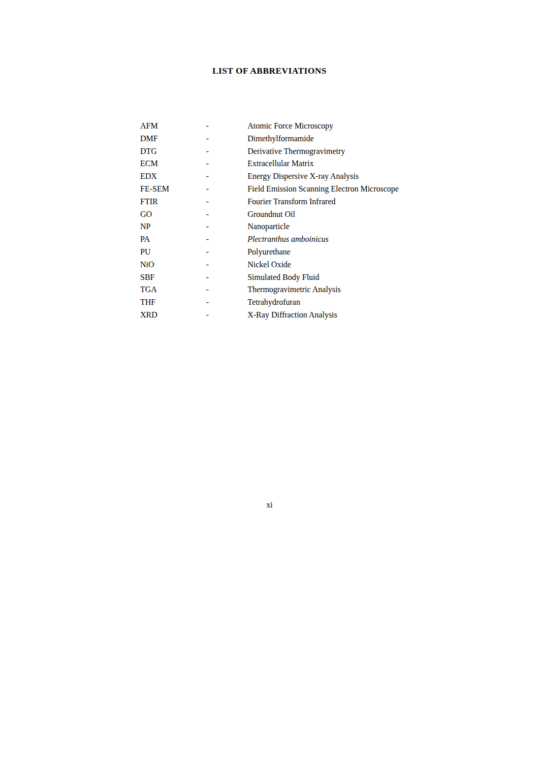LIST OF ABBREVIATIONS
| AFM | - | Atomic Force Microscopy |
| DMF | - | Dimethylformamide |
| DTG | - | Derivative Thermogravimetry |
| ECM | - | Extracellular Matrix |
| EDX | - | Energy Dispersive X-ray Analysis |
| FE-SEM | - | Field Emission Scanning Electron Microscope |
| FTIR | - | Fourier Transform Infrared |
| GO | - | Groundnut Oil |
| NP | - | Nanoparticle |
| PA | - | Plectranthus amboinicus |
| PU | - | Polyurethane |
| NiO | - | Nickel Oxide |
| SBF | - | Simulated Body Fluid |
| TGA | - | Thermogravimetric Analysis |
| THF | - | Tetrahydrofuran |
| XRD | - | X-Ray Diffraction Analysis |
xi